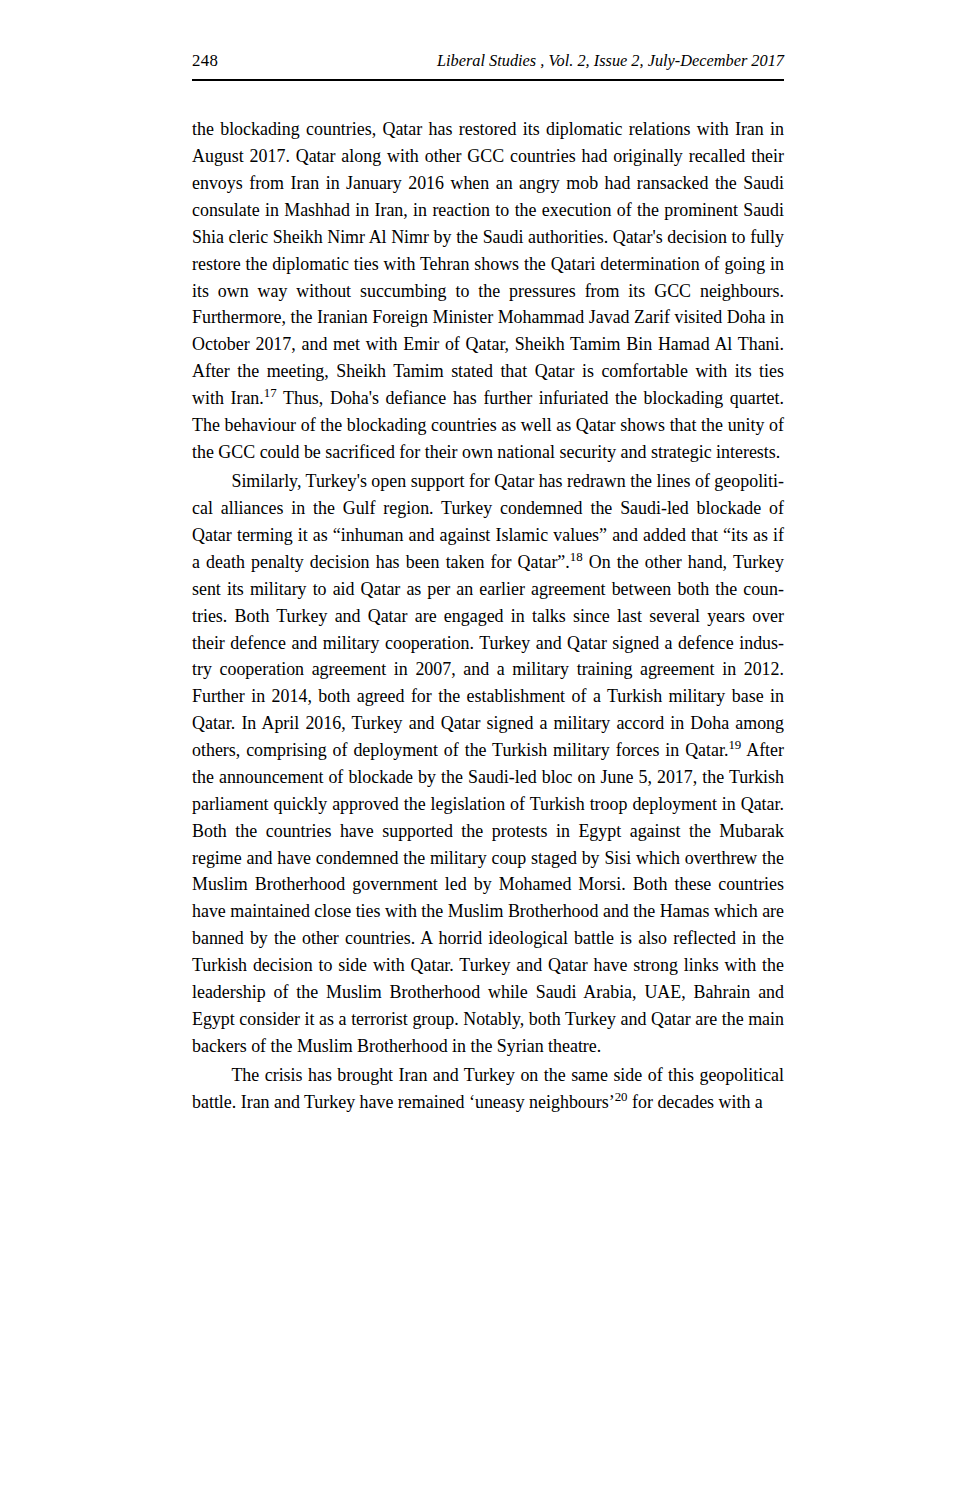248 Liberal Studies , Vol. 2, Issue 2, July-December 2017
the blockading countries, Qatar has restored its diplomatic relations with Iran in August 2017. Qatar along with other GCC countries had originally recalled their envoys from Iran in January 2016 when an angry mob had ransacked the Saudi consulate in Mashhad in Iran, in reaction to the execution of the prominent Saudi Shia cleric Sheikh Nimr Al Nimr by the Saudi authorities. Qatar's decision to fully restore the diplomatic ties with Tehran shows the Qatari determination of going in its own way without succumbing to the pressures from its GCC neighbours. Furthermore, the Iranian Foreign Minister Mohammad Javad Zarif visited Doha in October 2017, and met with Emir of Qatar, Sheikh Tamim Bin Hamad Al Thani. After the meeting, Sheikh Tamim stated that Qatar is comfortable with its ties with Iran.17 Thus, Doha's defiance has further infuriated the blockading quartet. The behaviour of the blockading countries as well as Qatar shows that the unity of the GCC could be sacrificed for their own national security and strategic interests.
Similarly, Turkey's open support for Qatar has redrawn the lines of geopolitical alliances in the Gulf region. Turkey condemned the Saudi-led blockade of Qatar terming it as “inhuman and against Islamic values” and added that “its as if a death penalty decision has been taken for Qatar”.18 On the other hand, Turkey sent its military to aid Qatar as per an earlier agreement between both the countries. Both Turkey and Qatar are engaged in talks since last several years over their defence and military cooperation. Turkey and Qatar signed a defence industry cooperation agreement in 2007, and a military training agreement in 2012. Further in 2014, both agreed for the establishment of a Turkish military base in Qatar. In April 2016, Turkey and Qatar signed a military accord in Doha among others, comprising of deployment of the Turkish military forces in Qatar.19 After the announcement of blockade by the Saudi-led bloc on June 5, 2017, the Turkish parliament quickly approved the legislation of Turkish troop deployment in Qatar. Both the countries have supported the protests in Egypt against the Mubarak regime and have condemned the military coup staged by Sisi which overthrew the Muslim Brotherhood government led by Mohamed Morsi. Both these countries have maintained close ties with the Muslim Brotherhood and the Hamas which are banned by the other countries. A horrid ideological battle is also reflected in the Turkish decision to side with Qatar. Turkey and Qatar have strong links with the leadership of the Muslim Brotherhood while Saudi Arabia, UAE, Bahrain and Egypt consider it as a terrorist group. Notably, both Turkey and Qatar are the main backers of the Muslim Brotherhood in the Syrian theatre.
The crisis has brought Iran and Turkey on the same side of this geopolitical battle. Iran and Turkey have remained ‘uneasy neighbours’20 for decades with a